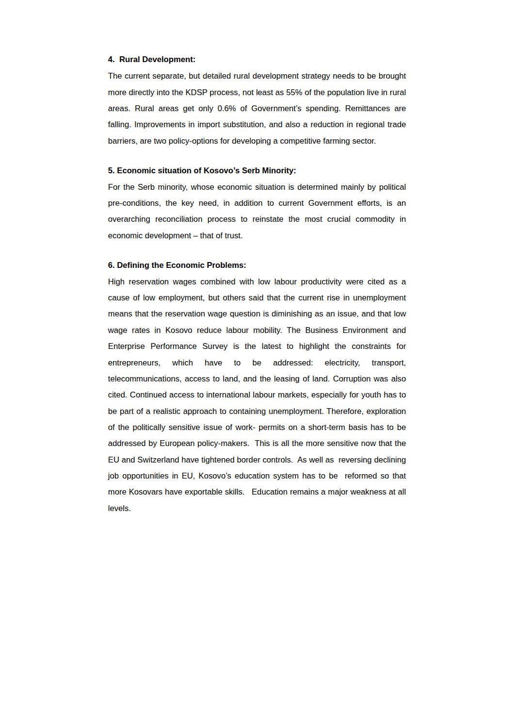4. Rural Development:
The current separate, but detailed rural development strategy needs to be brought more directly into the KDSP process, not least as 55% of the population live in rural areas. Rural areas get only 0.6% of Government’s spending. Remittances are falling. Improvements in import substitution, and also a reduction in regional trade barriers, are two policy-options for developing a competitive farming sector.
5. Economic situation of Kosovo’s Serb Minority:
For the Serb minority, whose economic situation is determined mainly by political pre-conditions, the key need, in addition to current Government efforts, is an overarching reconciliation process to reinstate the most crucial commodity in economic development – that of trust.
6. Defining the Economic Problems:
High reservation wages combined with low labour productivity were cited as a cause of low employment, but others said that the current rise in unemployment means that the reservation wage question is diminishing as an issue, and that low wage rates in Kosovo reduce labour mobility. The Business Environment and Enterprise Performance Survey is the latest to highlight the constraints for entrepreneurs, which have to be addressed: electricity, transport, telecommunications, access to land, and the leasing of land. Corruption was also cited. Continued access to international labour markets, especially for youth has to be part of a realistic approach to containing unemployment. Therefore, exploration of the politically sensitive issue of work- permits on a short-term basis has to be addressed by European policy-makers. This is all the more sensitive now that the EU and Switzerland have tightened border controls. As well as reversing declining job opportunities in EU, Kosovo’s education system has to be reformed so that more Kosovars have exportable skills. Education remains a major weakness at all levels.